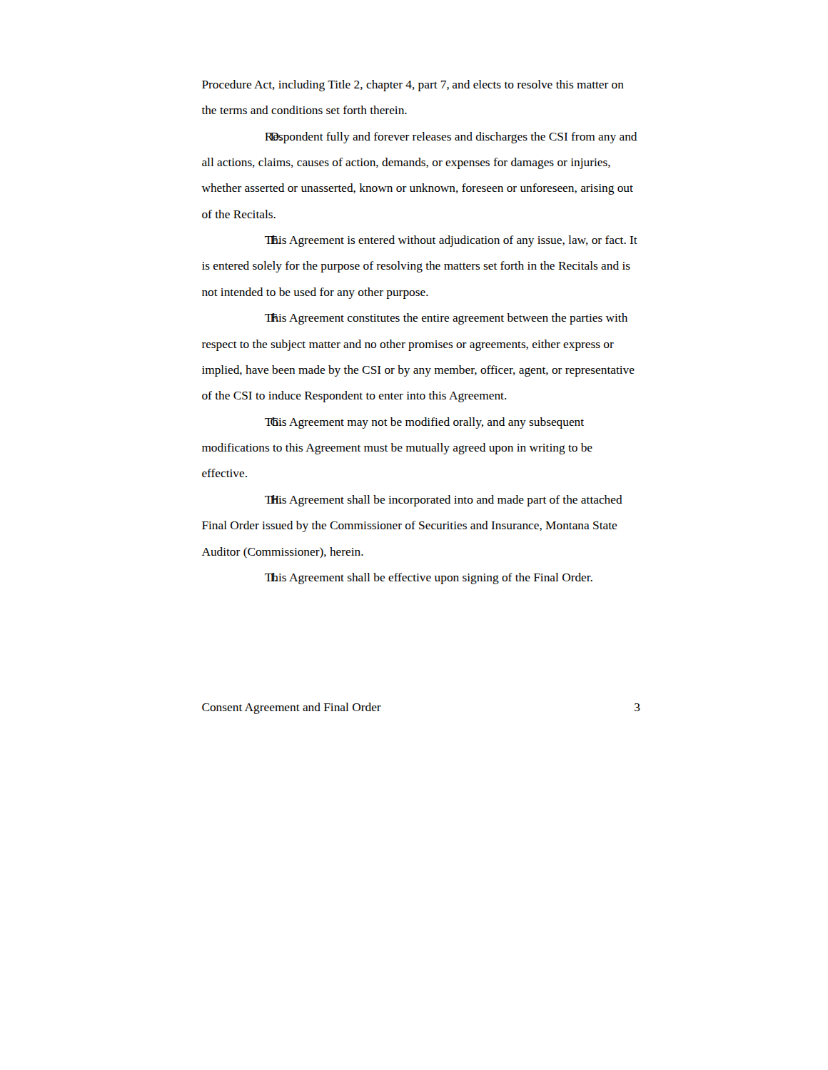Procedure Act, including Title 2, chapter 4, part 7, and elects to resolve this matter on the terms and conditions set forth therein.
D. Respondent fully and forever releases and discharges the CSI from any and all actions, claims, causes of action, demands, or expenses for damages or injuries, whether asserted or unasserted, known or unknown, foreseen or unforeseen, arising out of the Recitals.
E. This Agreement is entered without adjudication of any issue, law, or fact. It is entered solely for the purpose of resolving the matters set forth in the Recitals and is not intended to be used for any other purpose.
F. This Agreement constitutes the entire agreement between the parties with respect to the subject matter and no other promises or agreements, either express or implied, have been made by the CSI or by any member, officer, agent, or representative of the CSI to induce Respondent to enter into this Agreement.
G. This Agreement may not be modified orally, and any subsequent modifications to this Agreement must be mutually agreed upon in writing to be effective.
H. This Agreement shall be incorporated into and made part of the attached Final Order issued by the Commissioner of Securities and Insurance, Montana State Auditor (Commissioner), herein.
I. This Agreement shall be effective upon signing of the Final Order.
Consent Agreement and Final Order 3